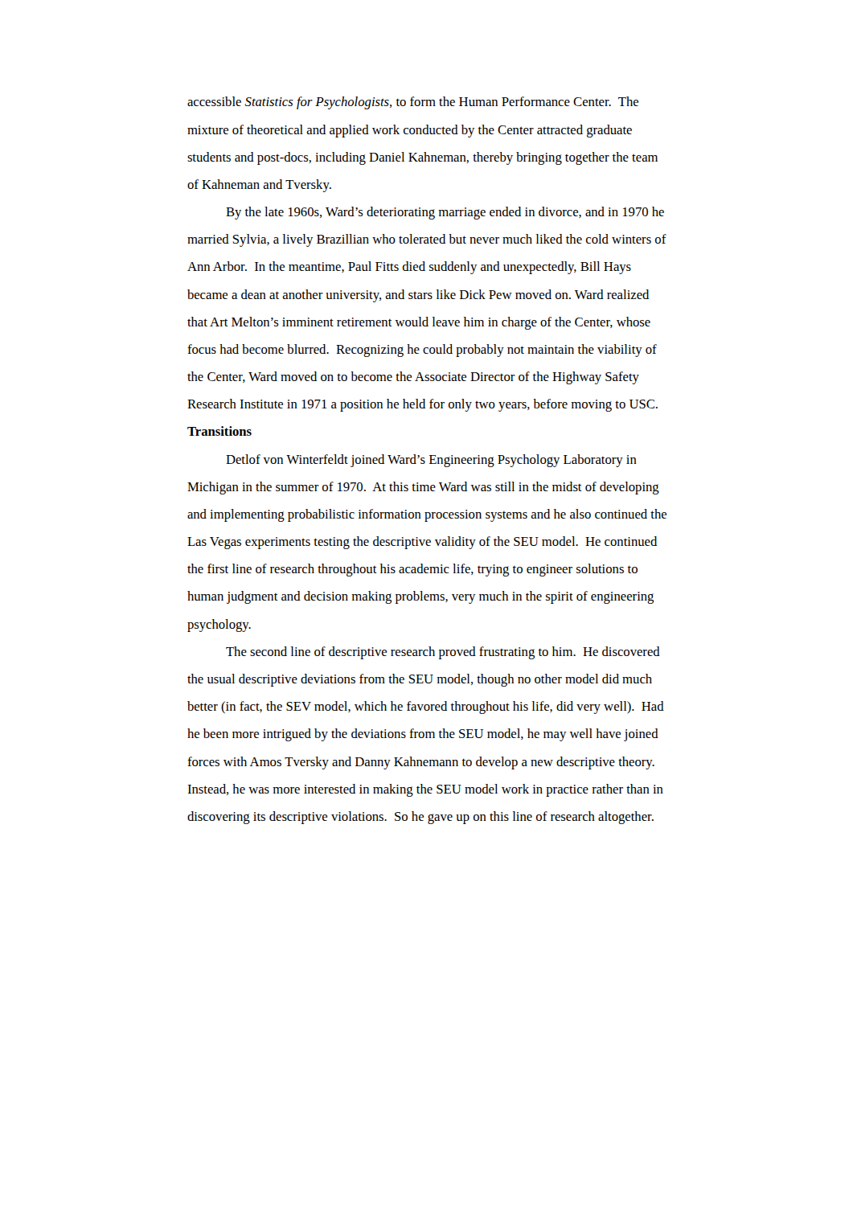accessible Statistics for Psychologists, to form the Human Performance Center. The mixture of theoretical and applied work conducted by the Center attracted graduate students and post-docs, including Daniel Kahneman, thereby bringing together the team of Kahneman and Tversky.
By the late 1960s, Ward’s deteriorating marriage ended in divorce, and in 1970 he married Sylvia, a lively Brazillian who tolerated but never much liked the cold winters of Ann Arbor. In the meantime, Paul Fitts died suddenly and unexpectedly, Bill Hays became a dean at another university, and stars like Dick Pew moved on. Ward realized that Art Melton’s imminent retirement would leave him in charge of the Center, whose focus had become blurred. Recognizing he could probably not maintain the viability of the Center, Ward moved on to become the Associate Director of the Highway Safety Research Institute in 1971 a position he held for only two years, before moving to USC.
Transitions
Detlof von Winterfeldt joined Ward’s Engineering Psychology Laboratory in Michigan in the summer of 1970. At this time Ward was still in the midst of developing and implementing probabilistic information procession systems and he also continued the Las Vegas experiments testing the descriptive validity of the SEU model. He continued the first line of research throughout his academic life, trying to engineer solutions to human judgment and decision making problems, very much in the spirit of engineering psychology.
The second line of descriptive research proved frustrating to him. He discovered the usual descriptive deviations from the SEU model, though no other model did much better (in fact, the SEV model, which he favored throughout his life, did very well). Had he been more intrigued by the deviations from the SEU model, he may well have joined forces with Amos Tversky and Danny Kahnemann to develop a new descriptive theory. Instead, he was more interested in making the SEU model work in practice rather than in discovering its descriptive violations. So he gave up on this line of research altogether.